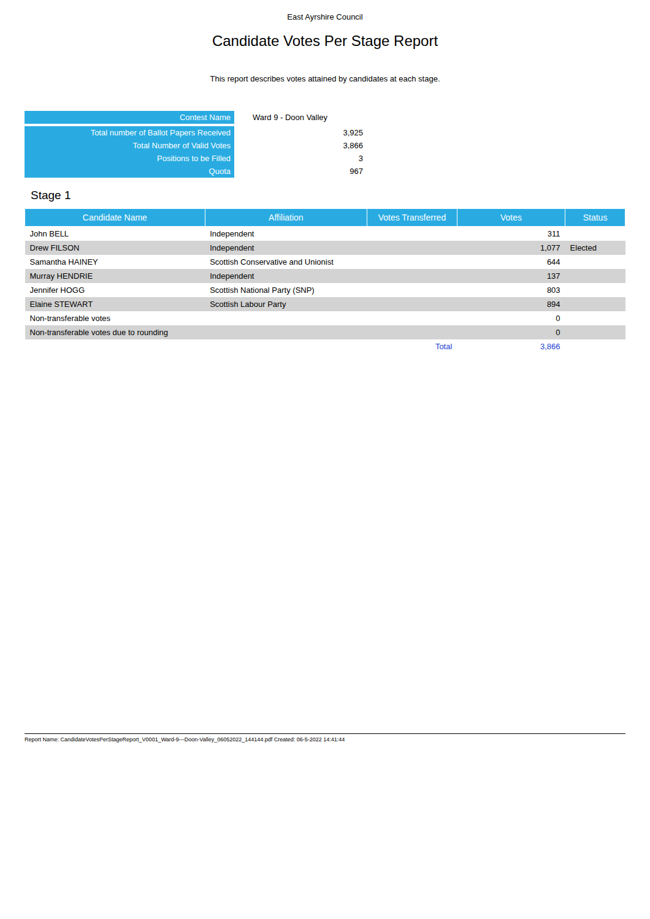East Ayrshire Council
Candidate Votes Per Stage Report
This report describes votes attained by candidates at each stage.
| Contest Name | Ward 9 - Doon Valley |
| Total number of Ballot Papers Received | 3,925 |
| Total Number of Valid Votes | 3,866 |
| Positions to be Filled | 3 |
| Quota | 967 |
Stage 1
| Candidate Name | Affiliation | Votes Transferred | Votes | Status |
| --- | --- | --- | --- | --- |
| John BELL | Independent | | 311 | |
| Drew FILSON | Independent | | 1,077 | Elected |
| Samantha HAINEY | Scottish Conservative and Unionist | | 644 | |
| Murray HENDRIE | Independent | | 137 | |
| Jennifer HOGG | Scottish National Party (SNP) | | 803 | |
| Elaine STEWART | Scottish Labour Party | | 894 | |
| Non-transferable votes | | | 0 | |
| Non-transferable votes due to rounding | | | 0 | |
| | | Total | 3,866 | |
Report Name: CandidateVotesPerStageReport_V0001_Ward-9---Doon-Valley_06052022_144144.pdf Created: 06-5-2022 14:41:44